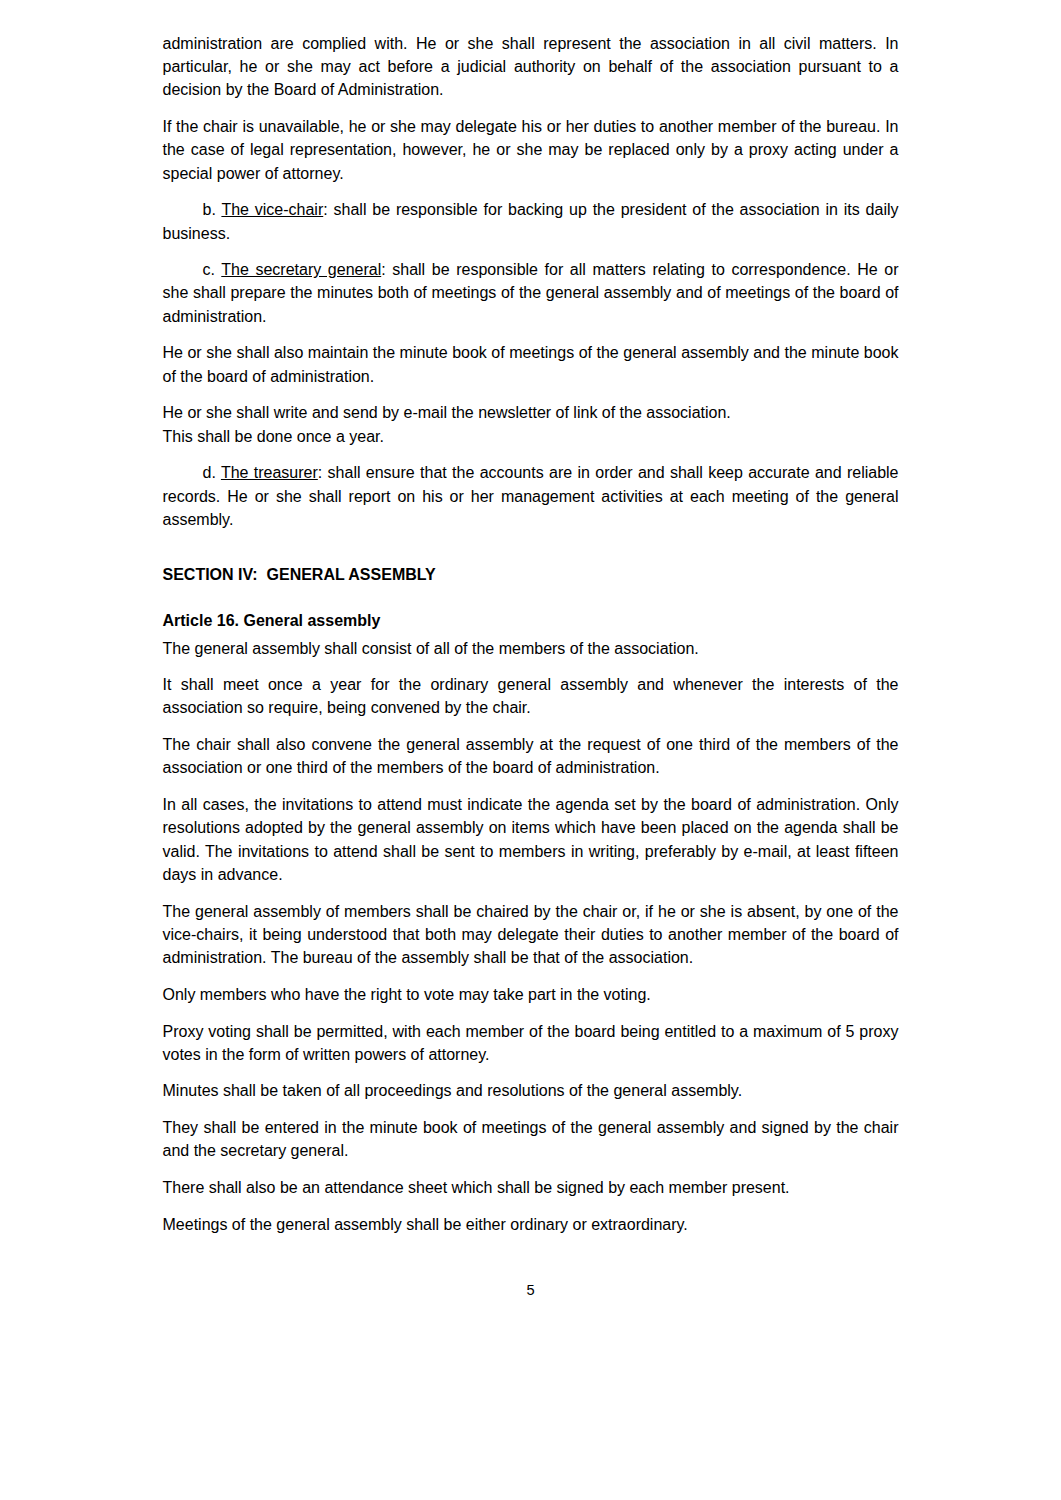administration are complied with. He or she shall represent the association in all civil matters. In particular, he or she may act before a judicial authority on behalf of the association pursuant to a decision by the Board of Administration.
If the chair is unavailable, he or she may delegate his or her duties to another member of the bureau. In the case of legal representation, however, he or she may be replaced only by a proxy acting under a special power of attorney.
b. The vice-chair: shall be responsible for backing up the president of the association in its daily business.
c. The secretary general: shall be responsible for all matters relating to correspondence. He or she shall prepare the minutes both of meetings of the general assembly and of meetings of the board of administration.
He or she shall also maintain the minute book of meetings of the general assembly and the minute book of the board of administration.
He or she shall write and send by e-mail the newsletter of link of the association.
This shall be done once a year.
d. The treasurer: shall ensure that the accounts are in order and shall keep accurate and reliable records. He or she shall report on his or her management activities at each meeting of the general assembly.
SECTION IV: GENERAL ASSEMBLY
Article 16. General assembly
The general assembly shall consist of all of the members of the association.
It shall meet once a year for the ordinary general assembly and whenever the interests of the association so require, being convened by the chair.
The chair shall also convene the general assembly at the request of one third of the members of the association or one third of the members of the board of administration.
In all cases, the invitations to attend must indicate the agenda set by the board of administration. Only resolutions adopted by the general assembly on items which have been placed on the agenda shall be valid. The invitations to attend shall be sent to members in writing, preferably by e-mail, at least fifteen days in advance.
The general assembly of members shall be chaired by the chair or, if he or she is absent, by one of the vice-chairs, it being understood that both may delegate their duties to another member of the board of administration. The bureau of the assembly shall be that of the association.
Only members who have the right to vote may take part in the voting.
Proxy voting shall be permitted, with each member of the board being entitled to a maximum of 5 proxy votes in the form of written powers of attorney.
Minutes shall be taken of all proceedings and resolutions of the general assembly.
They shall be entered in the minute book of meetings of the general assembly and signed by the chair and the secretary general.
There shall also be an attendance sheet which shall be signed by each member present.
Meetings of the general assembly shall be either ordinary or extraordinary.
5